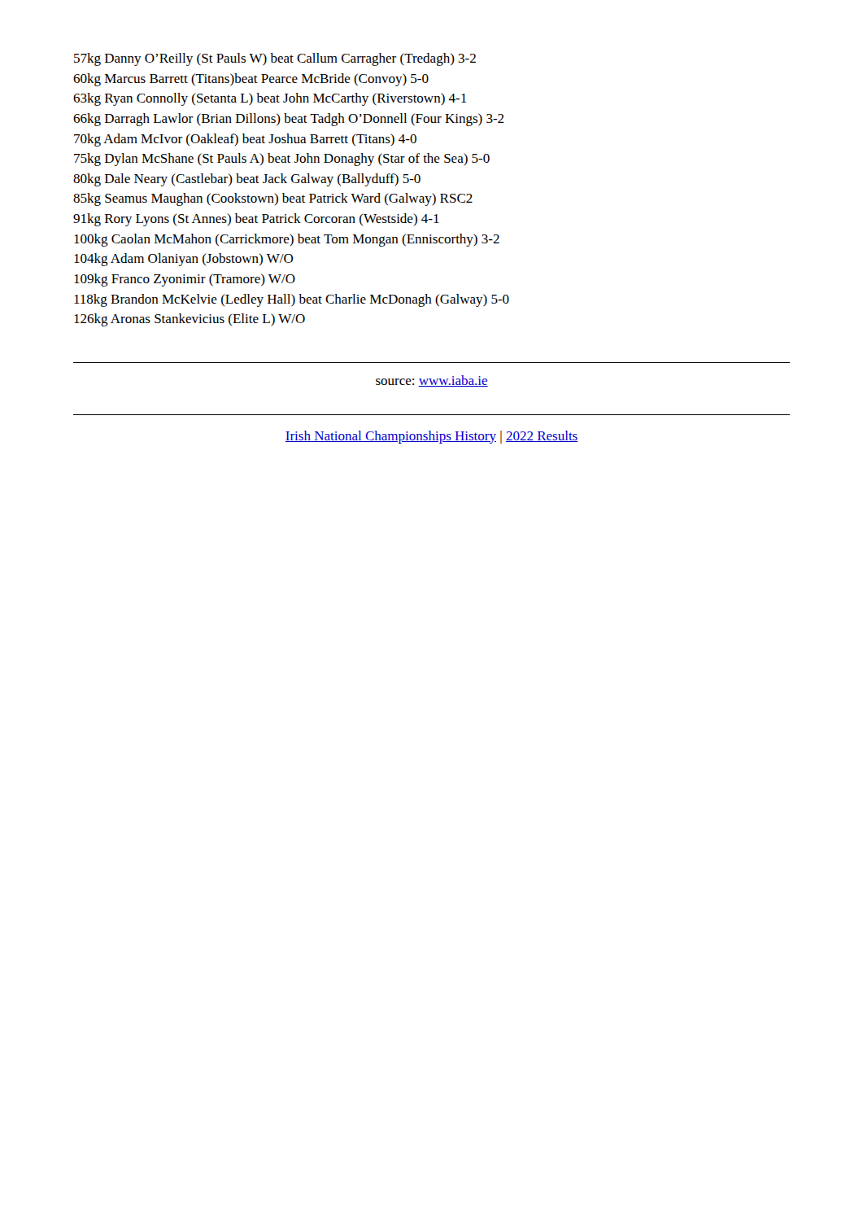57kg Danny O’Reilly (St Pauls W) beat Callum Carragher (Tredagh) 3-2
60kg Marcus Barrett (Titans)beat Pearce McBride (Convoy) 5-0
63kg Ryan Connolly (Setanta L) beat John McCarthy (Riverstown) 4-1
66kg Darragh Lawlor (Brian Dillons) beat Tadgh O’Donnell (Four Kings) 3-2
70kg Adam McIvor (Oakleaf) beat Joshua Barrett (Titans) 4-0
75kg Dylan McShane (St Pauls A) beat John Donaghy (Star of the Sea) 5-0
80kg Dale Neary (Castlebar) beat Jack Galway (Ballyduff) 5-0
85kg Seamus Maughan (Cookstown) beat Patrick Ward (Galway) RSC2
91kg Rory Lyons (St Annes) beat Patrick Corcoran (Westside) 4-1
100kg Caolan McMahon (Carrickmore) beat Tom Mongan (Enniscorthy) 3-2
104kg Adam Olaniyan (Jobstown) W/O
109kg Franco Zyonimir (Tramore) W/O
118kg Brandon McKelvie (Ledley Hall) beat Charlie McDonagh (Galway) 5-0
126kg Aronas Stankevicius (Elite L) W/O
source: www.iaba.ie
Irish National Championships History | 2022 Results